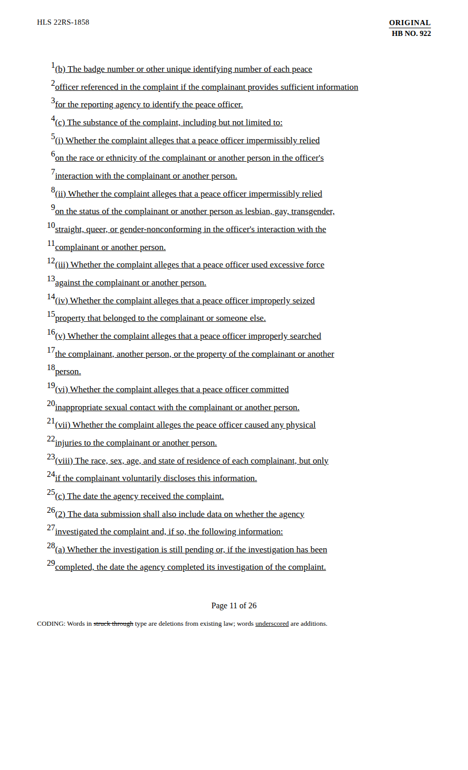HLS 22RS-1858
ORIGINAL
HB NO. 922
| 1 | (b) The badge number or other unique identifying number of each peace |
| 2 | officer referenced in the complaint if the complainant provides sufficient information |
| 3 | for the reporting agency to identify the peace officer. |
| 4 | (c) The substance of the complaint, including but not limited to: |
| 5 | (i) Whether the complaint alleges that a peace officer impermissibly relied |
| 6 | on the race or ethnicity of the complainant or another person in the officer's |
| 7 | interaction with the complainant or another person. |
| 8 | (ii) Whether the complaint alleges that a peace officer impermissibly relied |
| 9 | on the status of the complainant or another person as lesbian, gay, transgender, |
| 10 | straight, queer, or gender-nonconforming in the officer's interaction with the |
| 11 | complainant or another person. |
| 12 | (iii) Whether the complaint alleges that a peace officer used excessive force |
| 13 | against the complainant or another person. |
| 14 | (iv) Whether the complaint alleges that a peace officer improperly seized |
| 15 | property that belonged to the complainant or someone else. |
| 16 | (v) Whether the complaint alleges that a peace officer improperly searched |
| 17 | the complainant, another person, or the property of the complainant or another |
| 18 | person. |
| 19 | (vi) Whether the complaint alleges that a peace officer committed |
| 20 | inappropriate sexual contact with the complainant or another person. |
| 21 | (vii) Whether the complaint alleges the peace officer caused any physical |
| 22 | injuries to the complainant or another person. |
| 23 | (viii) The race, sex, age, and state of residence of each complainant, but only |
| 24 | if the complainant voluntarily discloses this information. |
| 25 | (c) The date the agency received the complaint. |
| 26 | (2) The data submission shall also include data on whether the agency |
| 27 | investigated the complaint and, if so, the following information: |
| 28 | (a) Whether the investigation is still pending or, if the investigation has been |
| 29 | completed, the date the agency completed its investigation of the complaint. |
Page 11 of 26
CODING: Words in struck through type are deletions from existing law; words underscored are additions.